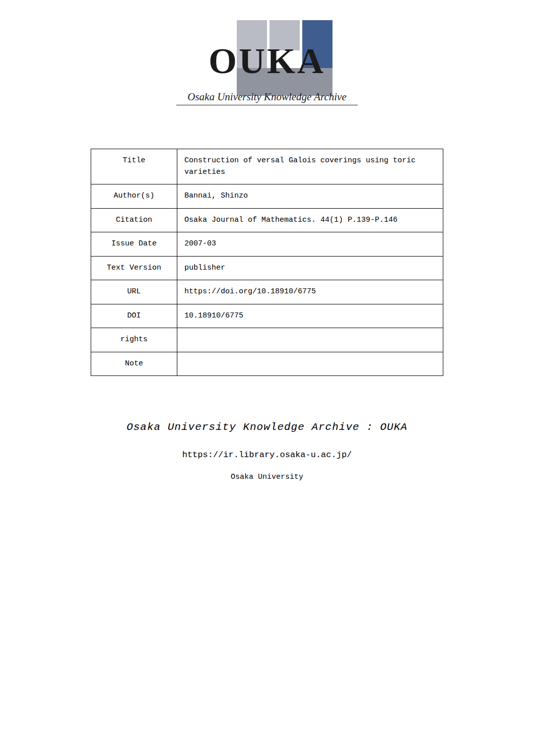OUKA Osaka University Knowledge Archive
| Title | Construction of versal Galois coverings using toric varieties |
| Author(s) | Bannai, Shinzo |
| Citation | Osaka Journal of Mathematics. 44(1) P.139-P.146 |
| Issue Date | 2007-03 |
| Text Version | publisher |
| URL | https://doi.org/10.18910/6775 |
| DOI | 10.18910/6775 |
| rights | |
| Note | |
Osaka University Knowledge Archive : OUKA
https://ir.library.osaka-u.ac.jp/
Osaka University